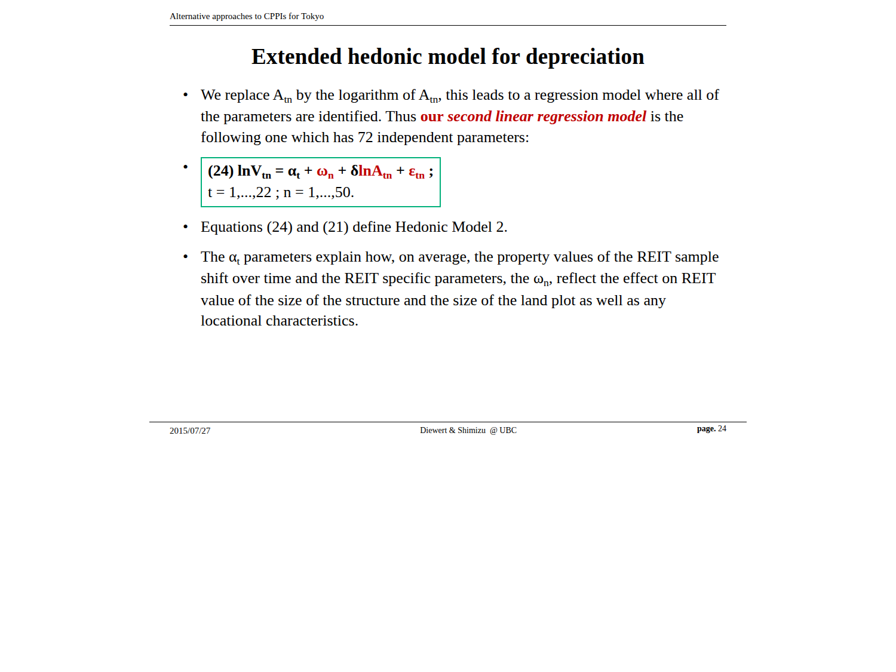Alternative approaches to CPPIs for Tokyo
Extended hedonic model for depreciation
We replace Atn by the logarithm of Atn, this leads to a regression model where all of the parameters are identified. Thus our second linear regression model is the following one which has 72 independent parameters:
(24) lnVtn = αt + ωn + δlnAtn + εtn ;
t = 1,...,22 ; n = 1,...,50.
Equations (24) and (21) define Hedonic Model 2.
The αt parameters explain how, on average, the property values of the REIT sample shift over time and the REIT specific parameters, the ωn, reflect the effect on REIT value of the size of the structure and the size of the land plot as well as any locational characteristics.
2015/07/27
Diewert & Shimizu @ UBC
page. 24